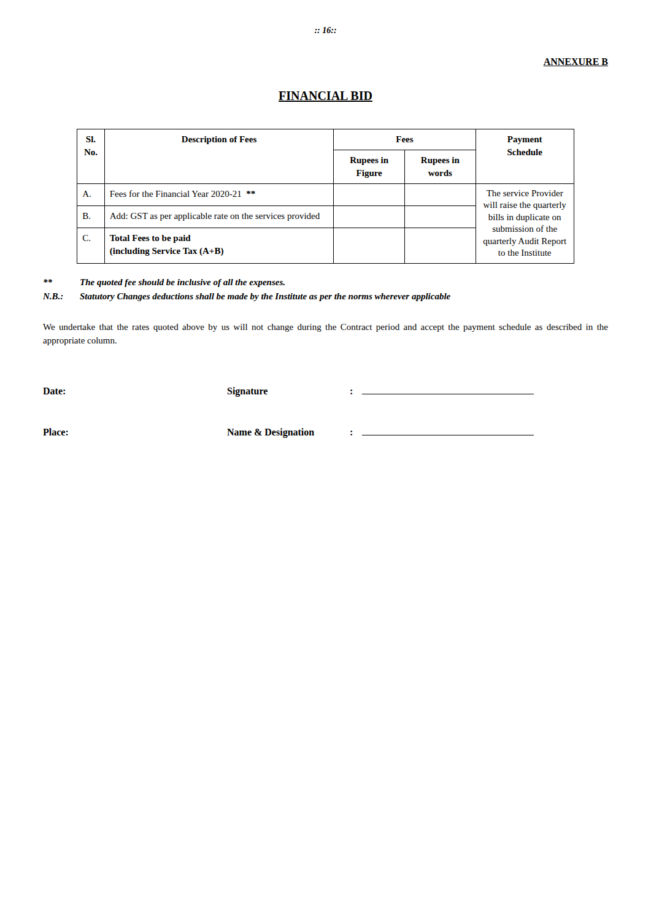:: 16::
ANNEXURE B
FINANCIAL BID
| Sl. No. | Description of Fees | Fees | Payment Schedule |
| --- | --- | --- | --- |
| Rupees in Figure | Rupees in words |
| A. | Fees for the Financial Year 2020-21 ** | | | The service Provider will raise the quarterly bills in duplicate on submission of the quarterly Audit Report to the Institute |
| B. | Add: GST as per applicable rate on the services provided | | |
| C. | Total Fees to be paid (including Service Tax (A+B) | | |
**The quoted fee should be inclusive of all the expenses.
N.B.: Statutory Changes deductions shall be made by the Institute as per the norms wherever applicable
We undertake that the rates quoted above by us will not change during the Contract period and accept the payment schedule as described in the appropriate column.
Date:
Signature
:
Place:
Name & Designation
: